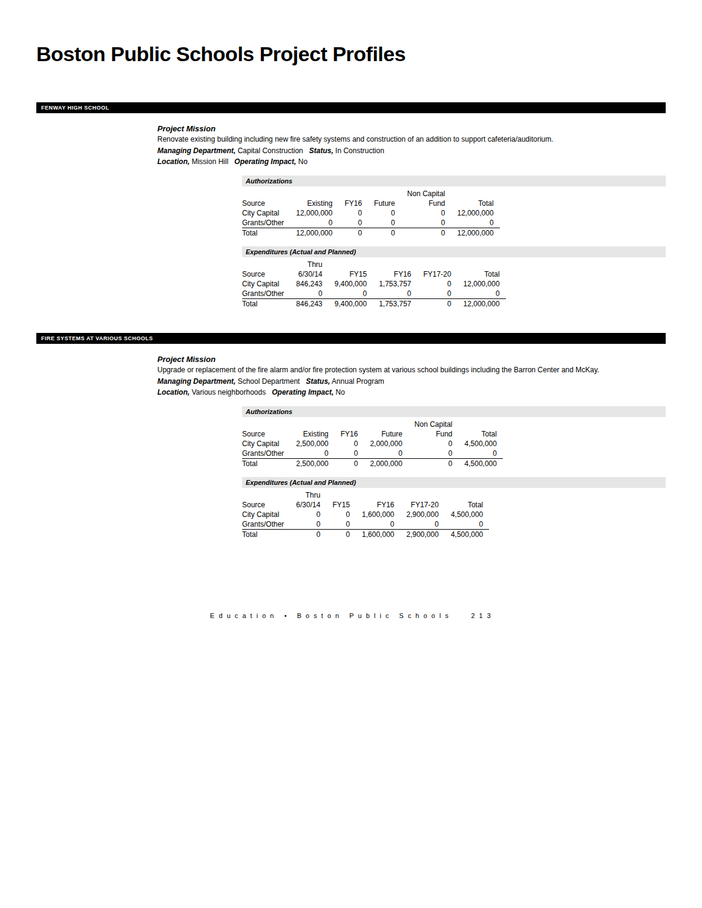Boston Public Schools Project Profiles
FENWAY HIGH SCHOOL
Project Mission
Renovate existing building including new fire safety systems and construction of an addition to support cafeteria/auditorium.
Managing Department, Capital Construction Status, In Construction
Location, Mission Hill Operating Impact, No
Authorizations
| | | | | Non Capital | |
| Source | Existing | FY16 | Future | Fund | Total |
| City Capital | 12,000,000 | 0 | 0 | 0 | 12,000,000 |
| Grants/Other | 0 | 0 | 0 | 0 | 0 |
| Total | 12,000,000 | 0 | 0 | 0 | 12,000,000 |
Expenditures (Actual and Planned)
| | Thru | | | | |
| Source | 6/30/14 | FY15 | FY16 | FY17-20 | Total |
| City Capital | 846,243 | 9,400,000 | 1,753,757 | 0 | 12,000,000 |
| Grants/Other | 0 | 0 | 0 | 0 | 0 |
| Total | 846,243 | 9,400,000 | 1,753,757 | 0 | 12,000,000 |
FIRE SYSTEMS AT VARIOUS SCHOOLS
Project Mission
Upgrade or replacement of the fire alarm and/or fire protection system at various school buildings including the Barron Center and McKay.
Managing Department, School Department Status, Annual Program
Location, Various neighborhoods Operating Impact, No
Authorizations
| | | | | Non Capital | |
| Source | Existing | FY16 | Future | Fund | Total |
| City Capital | 2,500,000 | 0 | 2,000,000 | 0 | 4,500,000 |
| Grants/Other | 0 | 0 | 0 | 0 | 0 |
| Total | 2,500,000 | 0 | 2,000,000 | 0 | 4,500,000 |
Expenditures (Actual and Planned)
| | Thru | | | | |
| Source | 6/30/14 | FY15 | FY16 | FY17-20 | Total |
| City Capital | 0 | 0 | 1,600,000 | 2,900,000 | 4,500,000 |
| Grants/Other | 0 | 0 | 0 | 0 | 0 |
| Total | 0 | 0 | 1,600,000 | 2,900,000 | 4,500,000 |
E d u c a t i o n • B o s t o n P u b l i c S c h o o l s 2 1 3